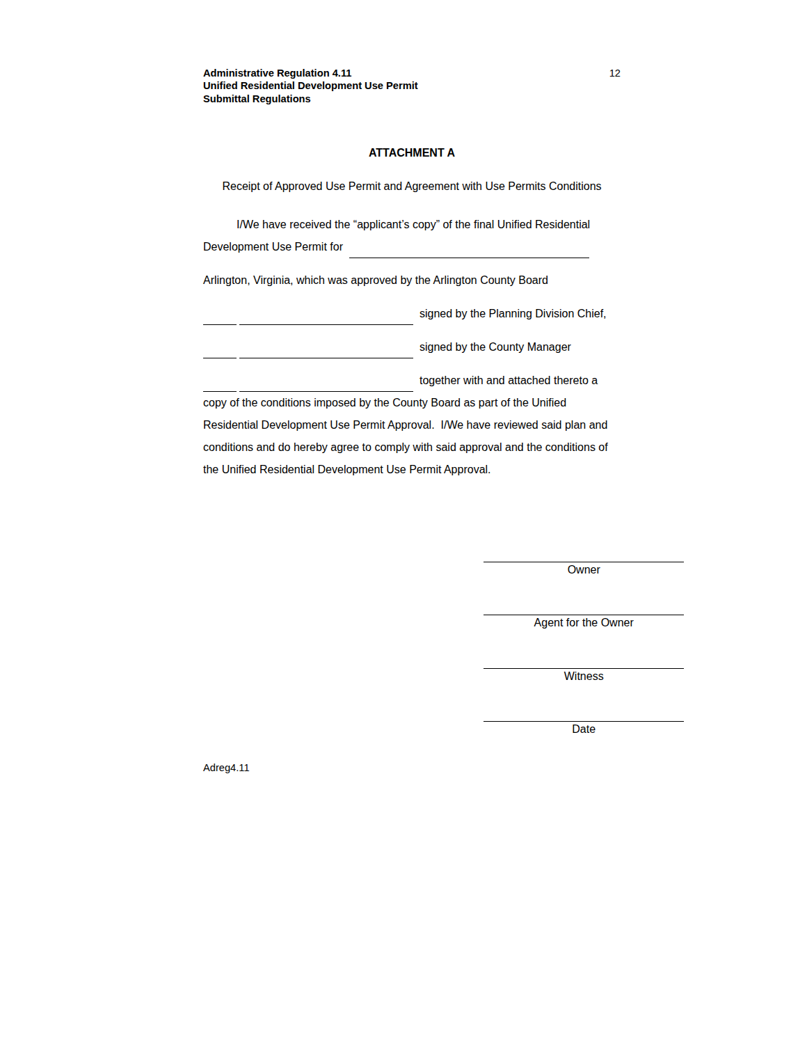12 Administrative Regulation 4.11
Unified Residential Development Use Permit
Submittal Regulations
ATTACHMENT A
Receipt of Approved Use Permit and Agreement with Use Permits Conditions
I/We have received the “applicant’s copy” of the final Unified Residential Development Use Permit for
Arlington, Virginia, which was approved by the Arlington County Board
signed by the Planning Division Chief,
signed by the County Manager
together with and attached thereto a copy of the conditions imposed by the County Board as part of the Unified Residential Development Use Permit Approval. I/We have reviewed said plan and conditions and do hereby agree to comply with said approval and the conditions of the Unified Residential Development Use Permit Approval.
Owner
Agent for the Owner
Witness
Date
Adreg4.11